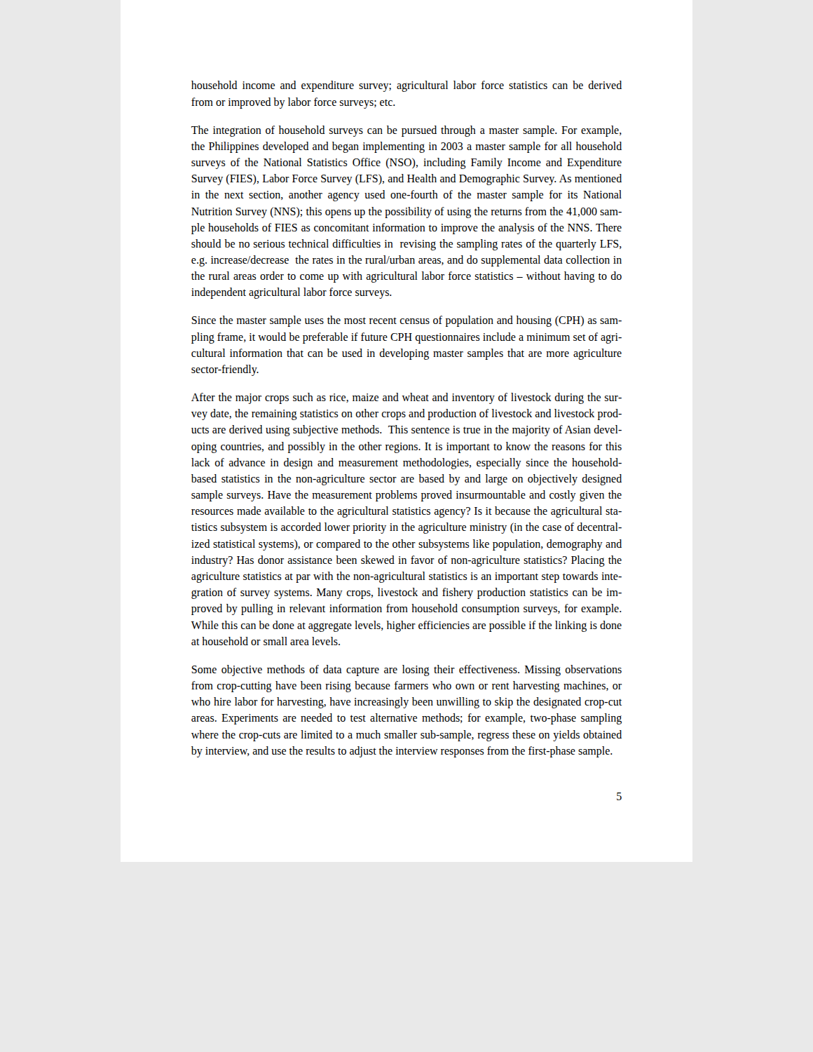household income and expenditure survey; agricultural labor force statistics can be derived from or improved by labor force surveys; etc.
The integration of household surveys can be pursued through a master sample. For example, the Philippines developed and began implementing in 2003 a master sample for all household surveys of the National Statistics Office (NSO), including Family Income and Expenditure Survey (FIES), Labor Force Survey (LFS), and Health and Demographic Survey. As mentioned in the next section, another agency used one-fourth of the master sample for its National Nutrition Survey (NNS); this opens up the possibility of using the returns from the 41,000 sample households of FIES as concomitant information to improve the analysis of the NNS. There should be no serious technical difficulties in revising the sampling rates of the quarterly LFS, e.g. increase/decrease the rates in the rural/urban areas, and do supplemental data collection in the rural areas order to come up with agricultural labor force statistics – without having to do independent agricultural labor force surveys.
Since the master sample uses the most recent census of population and housing (CPH) as sampling frame, it would be preferable if future CPH questionnaires include a minimum set of agricultural information that can be used in developing master samples that are more agriculture sector-friendly.
After the major crops such as rice, maize and wheat and inventory of livestock during the survey date, the remaining statistics on other crops and production of livestock and livestock products are derived using subjective methods. This sentence is true in the majority of Asian developing countries, and possibly in the other regions. It is important to know the reasons for this lack of advance in design and measurement methodologies, especially since the household-based statistics in the non-agriculture sector are based by and large on objectively designed sample surveys. Have the measurement problems proved insurmountable and costly given the resources made available to the agricultural statistics agency? Is it because the agricultural statistics subsystem is accorded lower priority in the agriculture ministry (in the case of decentralized statistical systems), or compared to the other subsystems like population, demography and industry? Has donor assistance been skewed in favor of non-agriculture statistics? Placing the agriculture statistics at par with the non-agricultural statistics is an important step towards integration of survey systems. Many crops, livestock and fishery production statistics can be improved by pulling in relevant information from household consumption surveys, for example. While this can be done at aggregate levels, higher efficiencies are possible if the linking is done at household or small area levels.
Some objective methods of data capture are losing their effectiveness. Missing observations from crop-cutting have been rising because farmers who own or rent harvesting machines, or who hire labor for harvesting, have increasingly been unwilling to skip the designated crop-cut areas. Experiments are needed to test alternative methods; for example, two-phase sampling where the crop-cuts are limited to a much smaller sub-sample, regress these on yields obtained by interview, and use the results to adjust the interview responses from the first-phase sample.
5